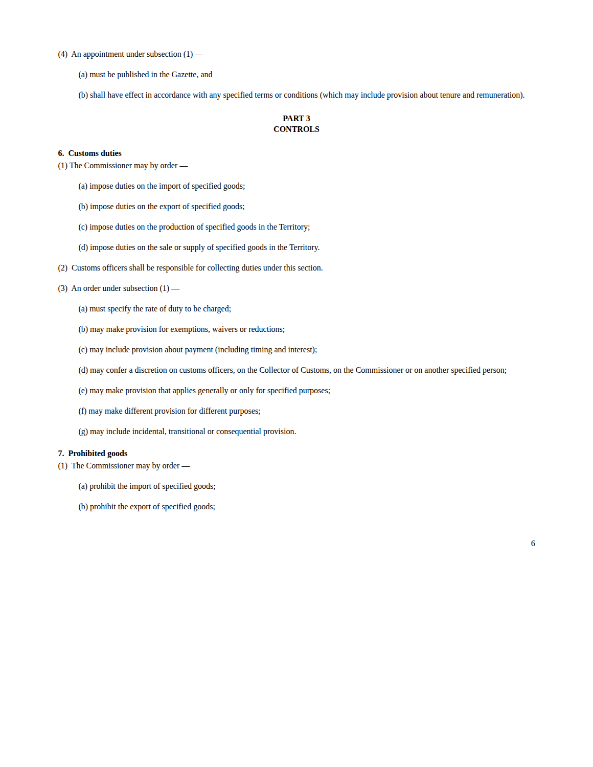(4) An appointment under subsection (1) —
(a) must be published in the Gazette, and
(b) shall have effect in accordance with any specified terms or conditions (which may include provision about tenure and remuneration).
PART 3
CONTROLS
6. Customs duties
(1) The Commissioner may by order —
(a) impose duties on the import of specified goods;
(b) impose duties on the export of specified goods;
(c) impose duties on the production of specified goods in the Territory;
(d) impose duties on the sale or supply of specified goods in the Territory.
(2) Customs officers shall be responsible for collecting duties under this section.
(3) An order under subsection (1) —
(a) must specify the rate of duty to be charged;
(b) may make provision for exemptions, waivers or reductions;
(c) may include provision about payment (including timing and interest);
(d) may confer a discretion on customs officers, on the Collector of Customs, on the Commissioner or on another specified person;
(e) may make provision that applies generally or only for specified purposes;
(f) may make different provision for different purposes;
(g) may include incidental, transitional or consequential provision.
7. Prohibited goods
(1) The Commissioner may by order —
(a) prohibit the import of specified goods;
(b) prohibit the export of specified goods;
6